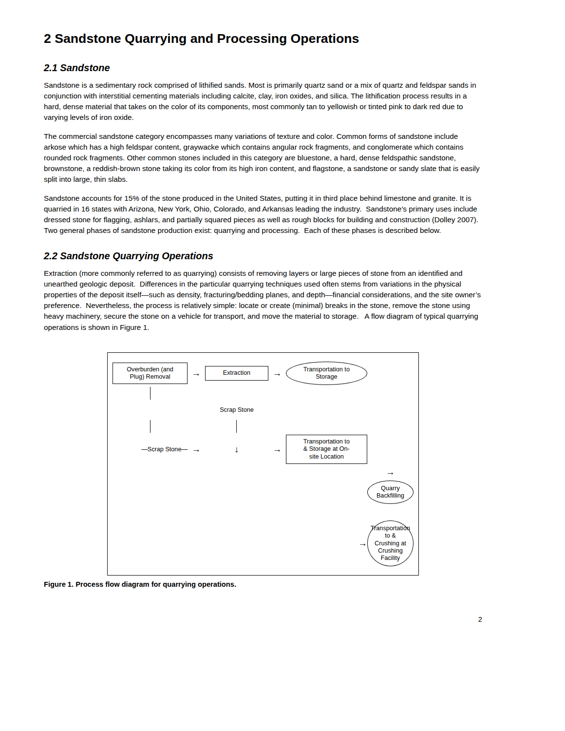2 Sandstone Quarrying and Processing Operations
2.1 Sandstone
Sandstone is a sedimentary rock comprised of lithified sands. Most is primarily quartz sand or a mix of quartz and feldspar sands in conjunction with interstitial cementing materials including calcite, clay, iron oxides, and silica. The lithification process results in a hard, dense material that takes on the color of its components, most commonly tan to yellowish or tinted pink to dark red due to varying levels of iron oxide.
The commercial sandstone category encompasses many variations of texture and color. Common forms of sandstone include arkose which has a high feldspar content, graywacke which contains angular rock fragments, and conglomerate which contains rounded rock fragments. Other common stones included in this category are bluestone, a hard, dense feldspathic sandstone, brownstone, a reddish-brown stone taking its color from its high iron content, and flagstone, a sandstone or sandy slate that is easily split into large, thin slabs.
Sandstone accounts for 15% of the stone produced in the United States, putting it in third place behind limestone and granite. It is quarried in 16 states with Arizona, New York, Ohio, Colorado, and Arkansas leading the industry. Sandstone’s primary uses include dressed stone for flagging, ashlars, and partially squared pieces as well as rough blocks for building and construction (Dolley 2007). Two general phases of sandstone production exist: quarrying and processing. Each of these phases is described below.
2.2 Sandstone Quarrying Operations
Extraction (more commonly referred to as quarrying) consists of removing layers or large pieces of stone from an identified and unearthed geologic deposit. Differences in the particular quarrying techniques used often stems from variations in the physical properties of the deposit itself—such as density, fracturing/bedding planes, and depth—financial considerations, and the site owner’s preference. Nevertheless, the process is relatively simple: locate or create (minimal) breaks in the stone, remove the stone using heavy machinery, secure the stone on a vehicle for transport, and move the material to storage. A flow diagram of typical quarrying operations is shown in Figure 1.
| Overburden (and Plug) Removal | → | Extraction | → | Transportation to Storage | |
| | | Scrap Stone | | | |
| —Scrap Stone— | → | ↓ | → | Transportation to & Storage at On- site Location | |
| | | | | | → |
| | | | | | Quarry Backfilling |
| | | | | → | Transportation to & Crushing at Crushing Facility |
Figure 1. Process flow diagram for quarrying operations.
2